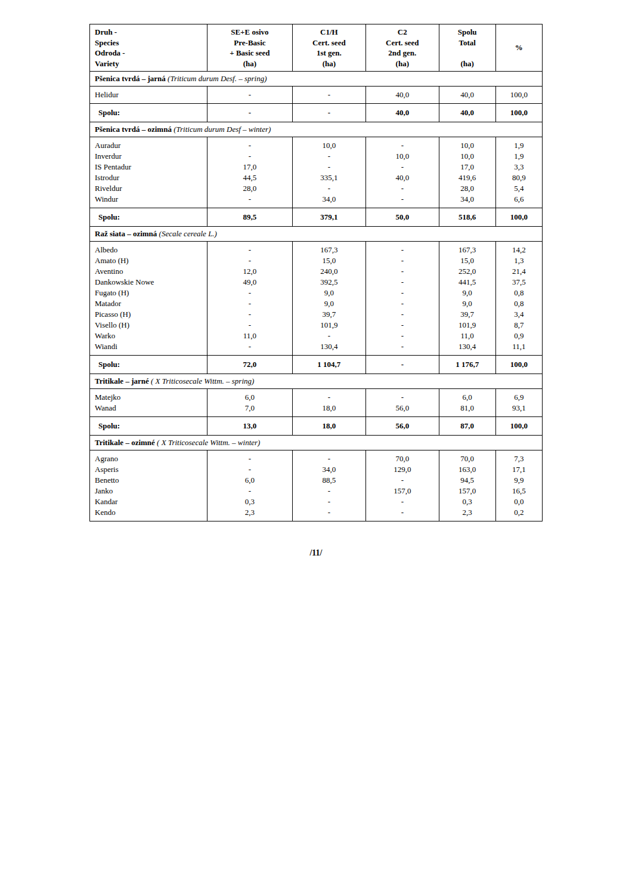| Druh - Species Odroda - Variety | SE+E osivo Pre-Basic + Basic seed (ha) | C1/H Cert. seed 1st gen. (ha) | C2 Cert. seed 2nd gen. (ha) | Spolu Total (ha) | % |
| --- | --- | --- | --- | --- | --- |
| Pšenica tvrdá – jarná (Triticum durum Desf. – spring) |
| Helidur | - | - | 40,0 | 40,0 | 100,0 |
| Spolu: | - | - | 40,0 | 40,0 | 100,0 |
| Pšenica tvrdá – ozimná (Triticum durum Desf – winter) |
| Auradur | - | 10,0 | - | 10,0 | 1,9 |
| Inverdur | - | - | 10,0 | 10,0 | 1,9 |
| IS Pentadur | 17,0 | - | - | 17,0 | 3,3 |
| Istrodur | 44,5 | 335,1 | 40,0 | 419,6 | 80,9 |
| Riveldur | 28,0 | - | - | 28,0 | 5,4 |
| Windur | - | 34,0 | - | 34,0 | 6,6 |
| Spolu: | 89,5 | 379,1 | 50,0 | 518,6 | 100,0 |
| Raž siata – ozimná (Secale cereale L.) |
| Albedo | - | 167,3 | - | 167,3 | 14,2 |
| Amato (H) | - | 15,0 | - | 15,0 | 1,3 |
| Aventino | 12,0 | 240,0 | - | 252,0 | 21,4 |
| Dankowskie Nowe | 49,0 | 392,5 | - | 441,5 | 37,5 |
| Fugato (H) | - | 9,0 | - | 9,0 | 0,8 |
| Matador | - | 9,0 | - | 9,0 | 0,8 |
| Picasso (H) | - | 39,7 | - | 39,7 | 3,4 |
| Visello (H) | - | 101,9 | - | 101,9 | 8,7 |
| Warko | 11,0 | - | - | 11,0 | 0,9 |
| Wiandi | - | 130,4 | - | 130,4 | 11,1 |
| Spolu: | 72,0 | 1 104,7 | - | 1 176,7 | 100,0 |
| Tritikale – jarné ( X Triticosecale Wittm. – spring) |
| Matejko | 6,0 | - | - | 6,0 | 6,9 |
| Wanad | 7,0 | 18,0 | 56,0 | 81,0 | 93,1 |
| Spolu: | 13,0 | 18,0 | 56,0 | 87,0 | 100,0 |
| Tritikale – ozimné ( X Triticosecale Wittm. – winter) |
| Agrano | - | - | 70,0 | 70,0 | 7,3 |
| Asperis | - | 34,0 | 129,0 | 163,0 | 17,1 |
| Benetto | 6,0 | 88,5 | - | 94,5 | 9,9 |
| Janko | - | - | 157,0 | 157,0 | 16,5 |
| Kandar | 0,3 | - | - | 0,3 | 0,0 |
| Kendo | 2,3 | - | - | 2,3 | 0,2 |
/11/